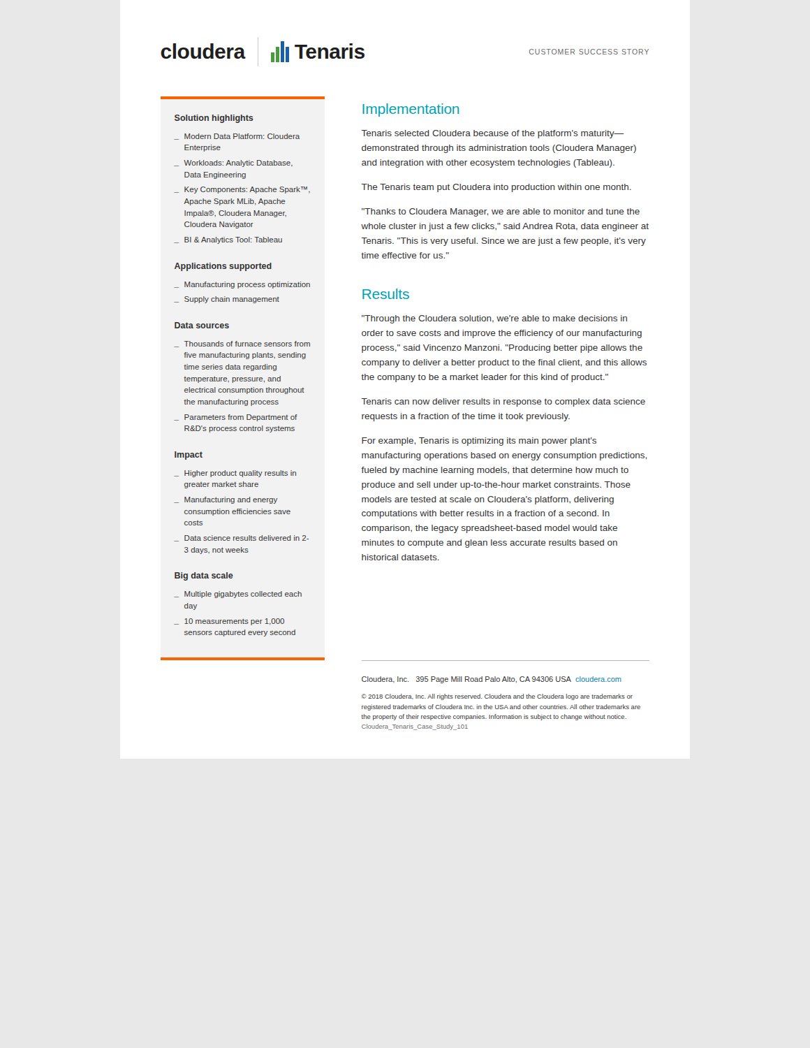cloudera
Tenaris
Customer Success Story
Solution highlights
Modern Data Platform: Cloudera Enterprise
Workloads: Analytic Database, Data Engineering
Key Components: Apache Spark™, Apache Spark MLib, Apache Impala®, Cloudera Manager, Cloudera Navigator
BI & Analytics Tool: Tableau
Applications supported
Manufacturing process optimization
Supply chain management
Data sources
Thousands of furnace sensors from five manufacturing plants, sending time series data regarding temperature, pressure, and electrical consumption throughout the manufacturing process
Parameters from Department of R&D's process control systems
Impact
Higher product quality results in greater market share
Manufacturing and energy consumption efficiencies save costs
Data science results delivered in 2-3 days, not weeks
Big data scale
Multiple gigabytes collected each day
10 measurements per 1,000 sensors captured every second
Implementation
Tenaris selected Cloudera because of the platform's maturity—demonstrated through its administration tools (Cloudera Manager) and integration with other ecosystem technologies (Tableau).
The Tenaris team put Cloudera into production within one month.
"Thanks to Cloudera Manager, we are able to monitor and tune the whole cluster in just a few clicks," said Andrea Rota, data engineer at Tenaris. "This is very useful. Since we are just a few people, it's very time effective for us."
Results
"Through the Cloudera solution, we're able to make decisions in order to save costs and improve the efficiency of our manufacturing process," said Vincenzo Manzoni. "Producing better pipe allows the company to deliver a better product to the final client, and this allows the company to be a market leader for this kind of product."
Tenaris can now deliver results in response to complex data science requests in a fraction of the time it took previously.
For example, Tenaris is optimizing its main power plant's manufacturing operations based on energy consumption predictions, fueled by machine learning models, that determine how much to produce and sell under up-to-the-hour market constraints. Those models are tested at scale on Cloudera's platform, delivering computations with better results in a fraction of a second. In comparison, the legacy spreadsheet-based model would take minutes to compute and glean less accurate results based on historical datasets.
Cloudera, Inc. 395 Page Mill Road Palo Alto, CA 94306 USA cloudera.com
© 2018 Cloudera, Inc. All rights reserved. Cloudera and the Cloudera logo are trademarks or registered trademarks of Cloudera Inc. in the USA and other countries. All other trademarks are the property of their respective companies. Information is subject to change without notice. Cloudera_Tenaris_Case_Study_101